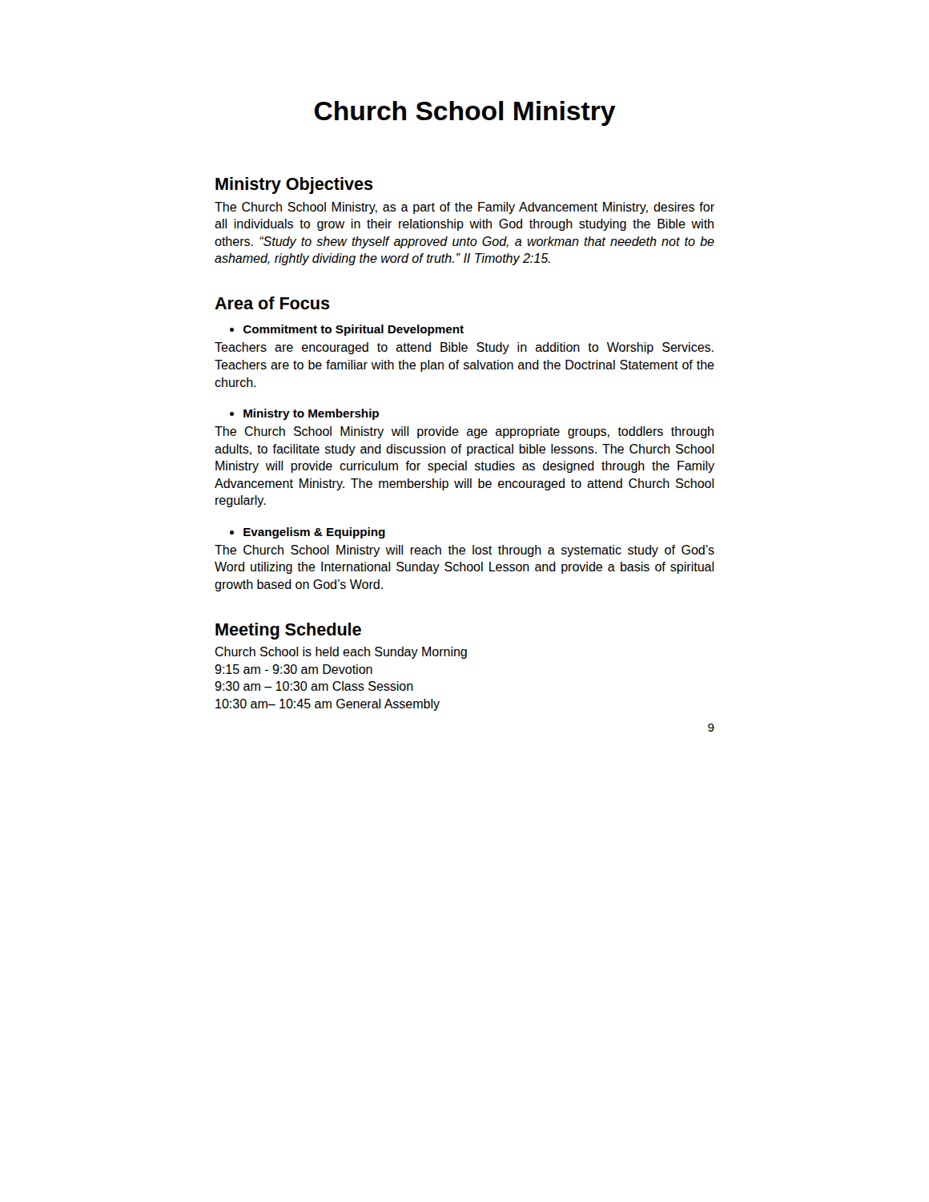Church School Ministry
Ministry Objectives
The Church School Ministry, as a part of the Family Advancement Ministry, desires for all individuals to grow in their relationship with God through studying the Bible with others. “Study to shew thyself approved unto God, a workman that needeth not to be ashamed, rightly dividing the word of truth.” II Timothy 2:15.
Area of Focus
Commitment to Spiritual Development
Teachers are encouraged to attend Bible Study in addition to Worship Services. Teachers are to be familiar with the plan of salvation and the Doctrinal Statement of the church.
Ministry to Membership
The Church School Ministry will provide age appropriate groups, toddlers through adults, to facilitate study and discussion of practical bible lessons. The Church School Ministry will provide curriculum for special studies as designed through the Family Advancement Ministry. The membership will be encouraged to attend Church School regularly.
Evangelism & Equipping
The Church School Ministry will reach the lost through a systematic study of God’s Word utilizing the International Sunday School Lesson and provide a basis of spiritual growth based on God’s Word.
Meeting Schedule
Church School is held each Sunday Morning
9:15 am - 9:30 am Devotion
9:30 am – 10:30 am Class Session
10:30 am– 10:45 am General Assembly
9